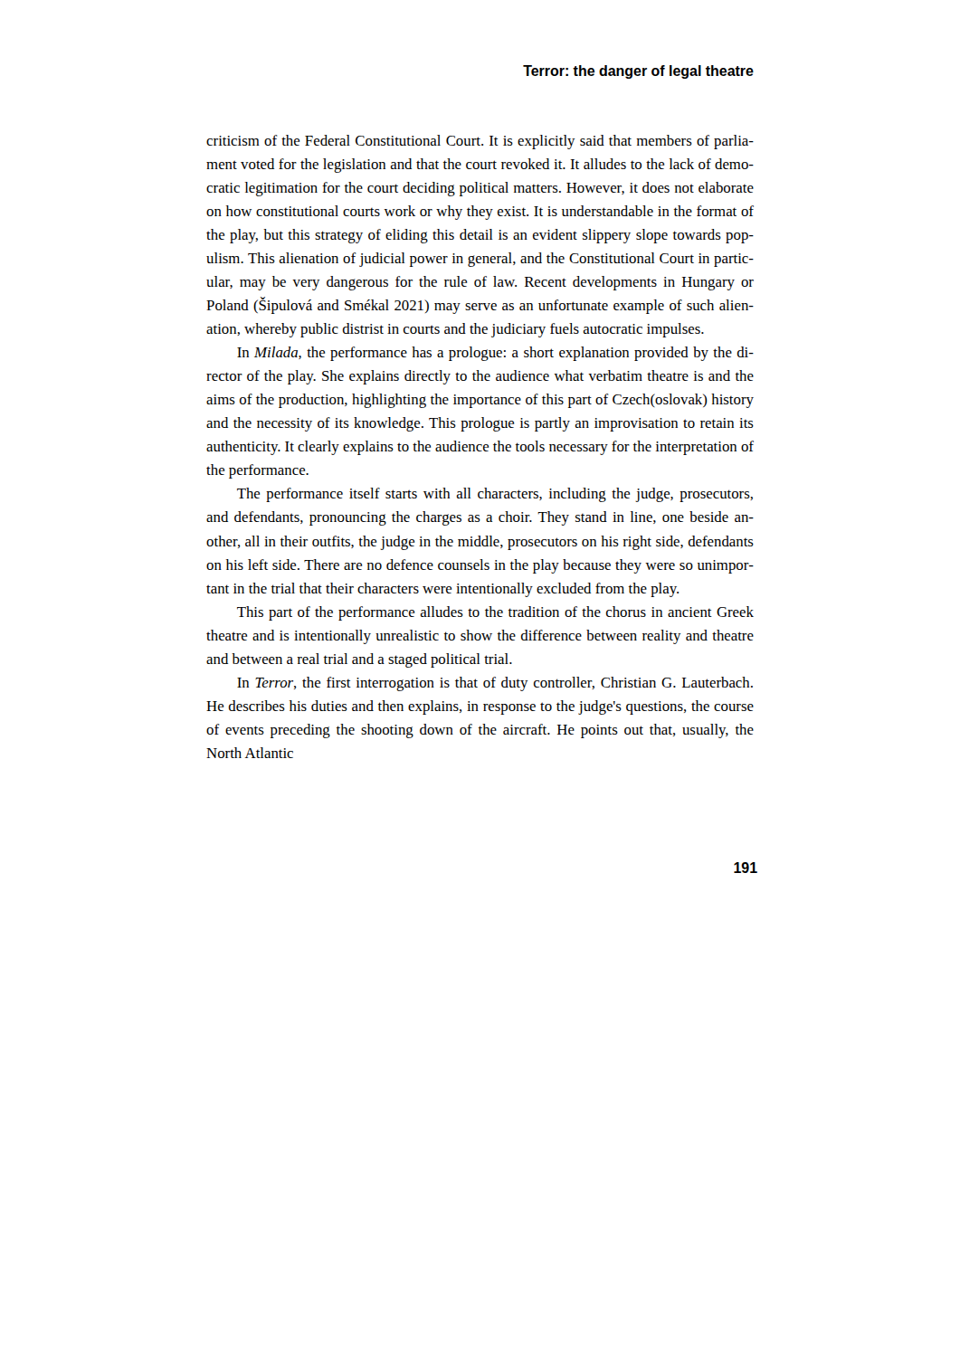Terror: the danger of legal theatre
criticism of the Federal Constitutional Court. It is explicitly said that members of parliament voted for the legislation and that the court revoked it. It alludes to the lack of democratic legitimation for the court deciding political matters. However, it does not elaborate on how constitutional courts work or why they exist. It is understandable in the format of the play, but this strategy of eliding this detail is an evident slippery slope towards populism. This alienation of judicial power in general, and the Constitutional Court in particular, may be very dangerous for the rule of law. Recent developments in Hungary or Poland (Šipulová and Smékal 2021) may serve as an unfortunate example of such alienation, whereby public distrist in courts and the judiciary fuels autocratic impulses.
In Milada, the performance has a prologue: a short explanation provided by the director of the play. She explains directly to the audience what verbatim theatre is and the aims of the production, highlighting the importance of this part of Czech(oslovak) history and the necessity of its knowledge. This prologue is partly an improvisation to retain its authenticity. It clearly explains to the audience the tools necessary for the interpretation of the performance.
The performance itself starts with all characters, including the judge, prosecutors, and defendants, pronouncing the charges as a choir. They stand in line, one beside another, all in their outfits, the judge in the middle, prosecutors on his right side, defendants on his left side. There are no defence counsels in the play because they were so unimportant in the trial that their characters were intentionally excluded from the play.
This part of the performance alludes to the tradition of the chorus in ancient Greek theatre and is intentionally unrealistic to show the difference between reality and theatre and between a real trial and a staged political trial.
In Terror, the first interrogation is that of duty controller, Christian G. Lauterbach. He describes his duties and then explains, in response to the judge's questions, the course of events preceding the shooting down of the aircraft. He points out that, usually, the North Atlantic
191